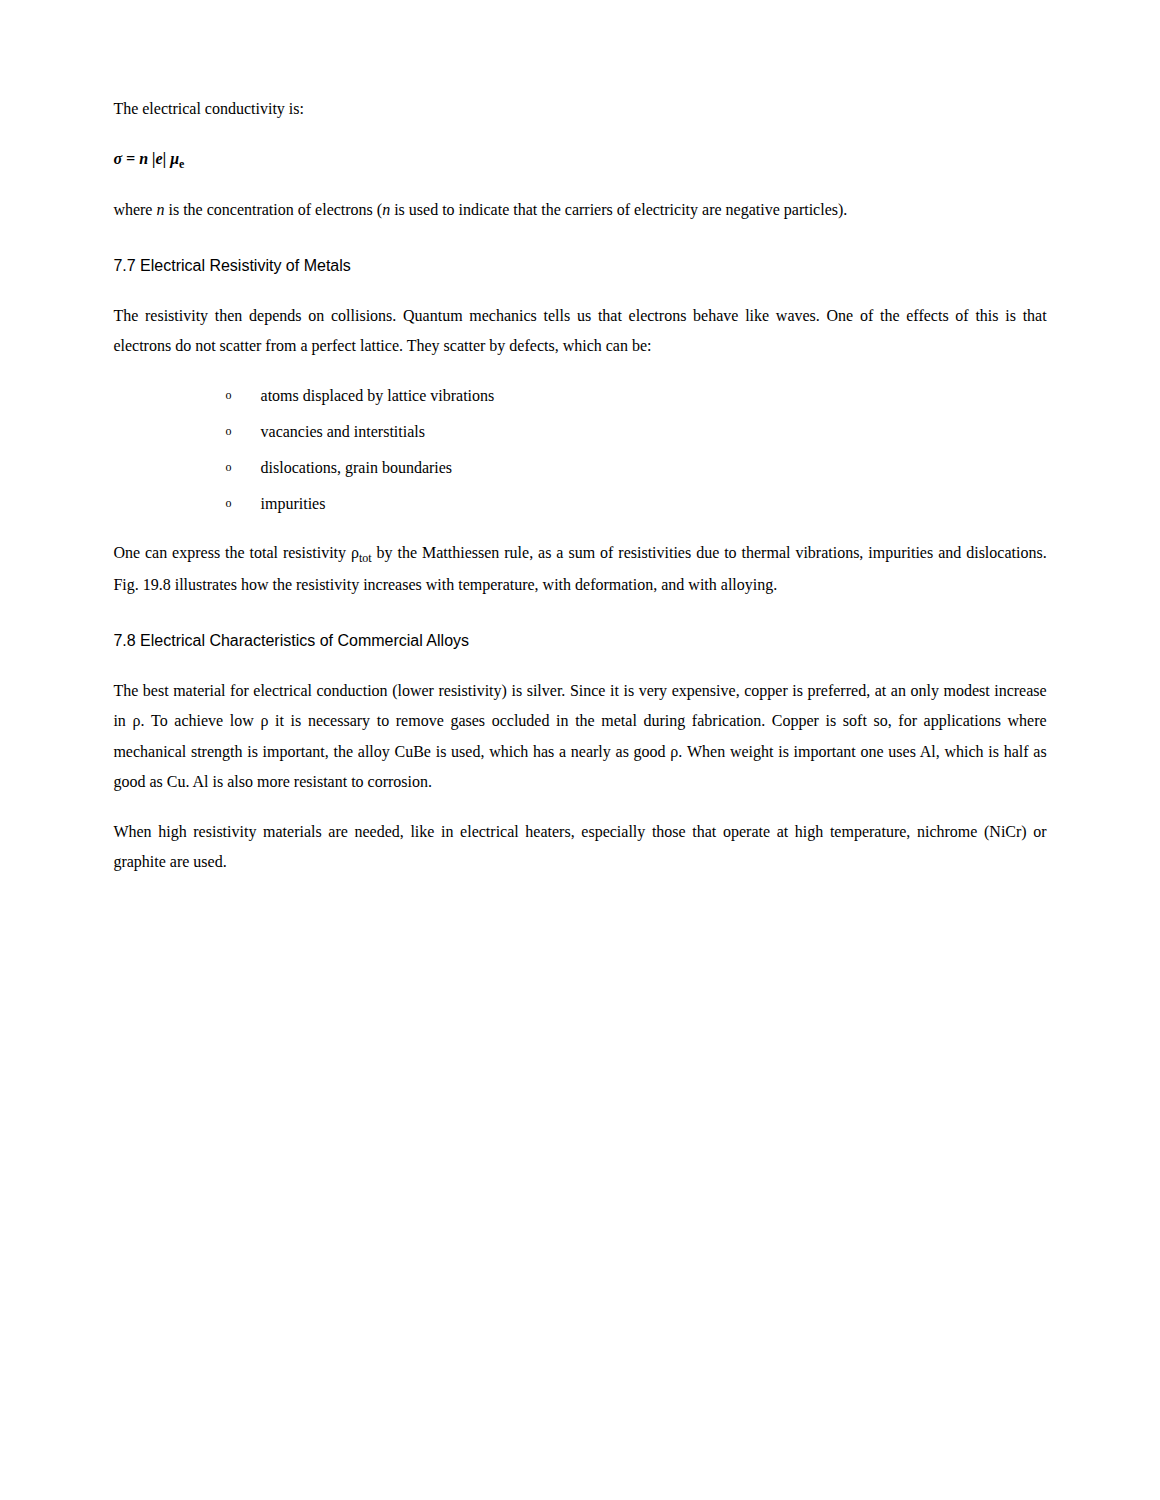The electrical conductivity is:
σ = n |e| μe
where n is the concentration of electrons (n is used to indicate that the carriers of electricity are negative particles).
7.7 Electrical Resistivity of Metals
The resistivity then depends on collisions. Quantum mechanics tells us that electrons behave like waves. One of the effects of this is that electrons do not scatter from a perfect lattice. They scatter by defects, which can be:
atoms displaced by lattice vibrations
vacancies and interstitials
dislocations, grain boundaries
impurities
One can express the total resistivity ρtot by the Matthiessen rule, as a sum of resistivities due to thermal vibrations, impurities and dislocations. Fig. 19.8 illustrates how the resistivity increases with temperature, with deformation, and with alloying.
7.8 Electrical Characteristics of Commercial Alloys
The best material for electrical conduction (lower resistivity) is silver. Since it is very expensive, copper is preferred, at an only modest increase in ρ. To achieve low ρ it is necessary to remove gases occluded in the metal during fabrication. Copper is soft so, for applications where mechanical strength is important, the alloy CuBe is used, which has a nearly as good ρ. When weight is important one uses Al, which is half as good as Cu. Al is also more resistant to corrosion.
When high resistivity materials are needed, like in electrical heaters, especially those that operate at high temperature, nichrome (NiCr) or graphite are used.